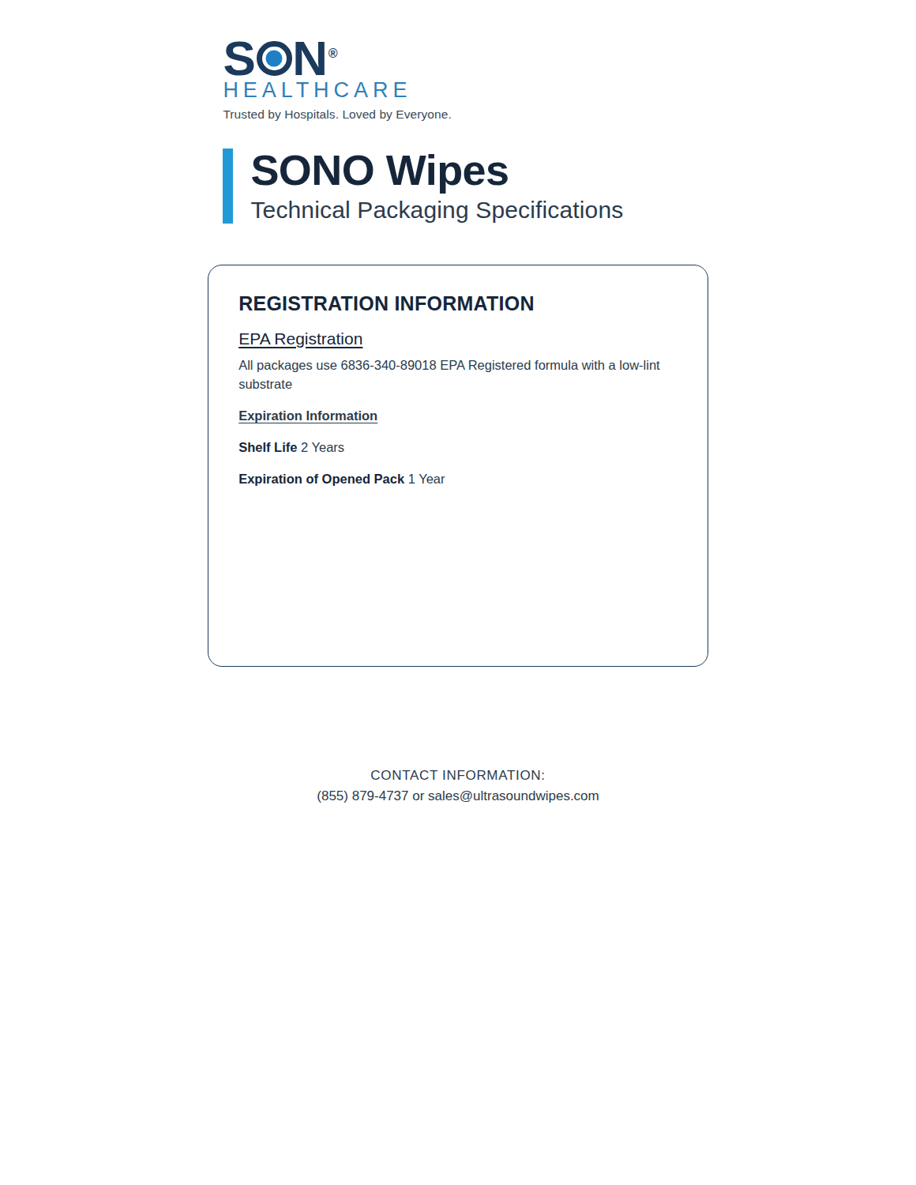S N®
HEALTHCARE
Trusted by Hospitals. Loved by Everyone.
SONO Wipes
Technical Packaging Specifications
REGISTRATION INFORMATION
EPA Registration
All packages use 6836-340-89018 EPA Registered formula with a low-lint substrate
Expiration Information
Shelf Life 2 Years
Expiration of Opened Pack 1 Year
CONTACT INFORMATION:
(855) 879-4737 or sales@ultrasoundwipes.com